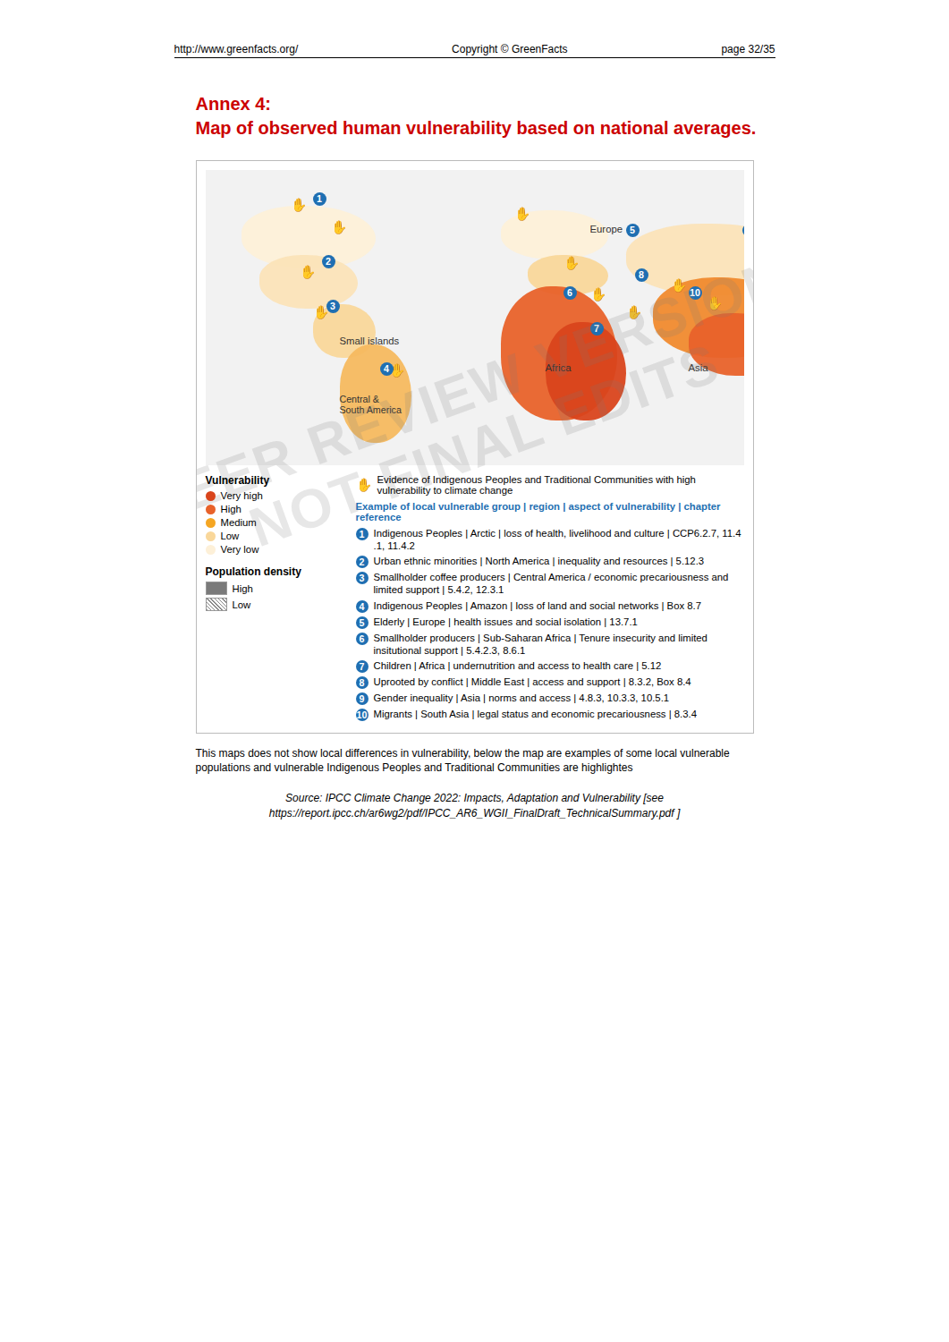http://www.greenfacts.org/ Copyright © GreenFacts page 32/35
Annex 4:
Map of observed human vulnerability based on national averages.
PEER REVIEW VERSION
NOT FINAL EDITS
Europe Africa Asia Small islands Small islands Central &
South America Australasia ✋ ✋ ✋ ✋ ✋ ✋ ✋ ✋ ✋ ✋ ✋ ✋ ✋ ✋ ✋ 1 2 3 4 5 6 7 8 9 10
Vulnerability
Very high
High
Medium
Low
Very low
Population density
High
Low
✋ Evidence of Indigenous Peoples and Traditional Communities with high vulnerability to climate change
Example of local vulnerable group | region | aspect of vulnerability | chapter reference
1 Indigenous Peoples | Arctic | loss of health, livelihood and culture | CCP6.2.7, 11.4 .1, 11.4.2
2 Urban ethnic minorities | North America | inequality and resources | 5.12.3
3 Smallholder coffee producers | Central America / economic precariousness and limited support | 5.4.2, 12.3.1
4 Indigenous Peoples | Amazon | loss of land and social networks | Box 8.7
5 Elderly | Europe | health issues and social isolation | 13.7.1
6 Smallholder producers | Sub-Saharan Africa | Tenure insecurity and limited insitutional support | 5.4.2.3, 8.6.1
7 Children | Africa | undernutrition and access to health care | 5.12
8 Uprooted by conflict | Middle East | access and support | 8.3.2, Box 8.4
9 Gender inequality | Asia | norms and access | 4.8.3, 10.3.3, 10.5.1
10 Migrants | South Asia | legal status and economic precariousness | 8.3.4
This maps does not show local differences in vulnerability, below the map are examples of some local vulnerable populations and vulnerable Indigenous Peoples and Traditional Communities are highlightes
Source: IPCC Climate Change 2022: Impacts, Adaptation and Vulnerability [see https://report.ipcc.ch/ar6wg2/pdf/IPCC_AR6_WGII_FinalDraft_TechnicalSummary.pdf ]